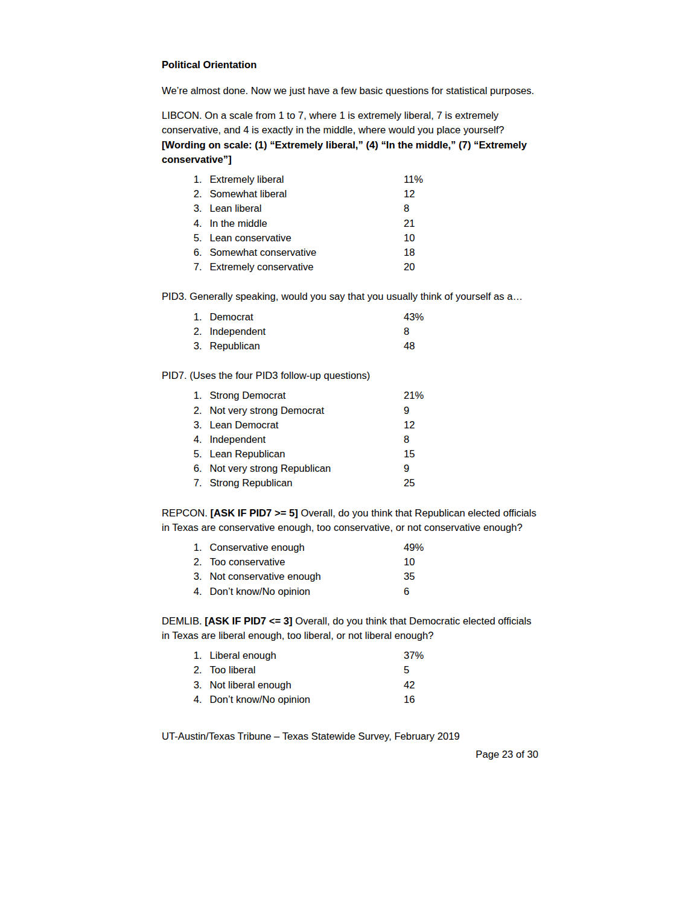Political Orientation
We’re almost done. Now we just have a few basic questions for statistical purposes.
LIBCON. On a scale from 1 to 7, where 1 is extremely liberal, 7 is extremely conservative, and 4 is exactly in the middle, where would you place yourself? [Wording on scale: (1) “Extremely liberal,” (4) “In the middle,” (7) “Extremely conservative”]
1. Extremely liberal 11%
2. Somewhat liberal 12
3. Lean liberal 8
4. In the middle 21
5. Lean conservative 10
6. Somewhat conservative 18
7. Extremely conservative 20
PID3. Generally speaking, would you say that you usually think of yourself as a…
1. Democrat 43%
2. Independent 8
3. Republican 48
PID7. (Uses the four PID3 follow-up questions)
1. Strong Democrat 21%
2. Not very strong Democrat 9
3. Lean Democrat 12
4. Independent 8
5. Lean Republican 15
6. Not very strong Republican 9
7. Strong Republican 25
REPCON. [ASK IF PID7 >= 5] Overall, do you think that Republican elected officials in Texas are conservative enough, too conservative, or not conservative enough?
1. Conservative enough 49%
2. Too conservative 10
3. Not conservative enough 35
4. Don’t know/No opinion 6
DEMLIB. [ASK IF PID7 <= 3] Overall, do you think that Democratic elected officials in Texas are liberal enough, too liberal, or not liberal enough?
1. Liberal enough 37%
2. Too liberal 5
3. Not liberal enough 42
4. Don’t know/No opinion 16
UT-Austin/Texas Tribune – Texas Statewide Survey, February 2019
Page 23 of 30